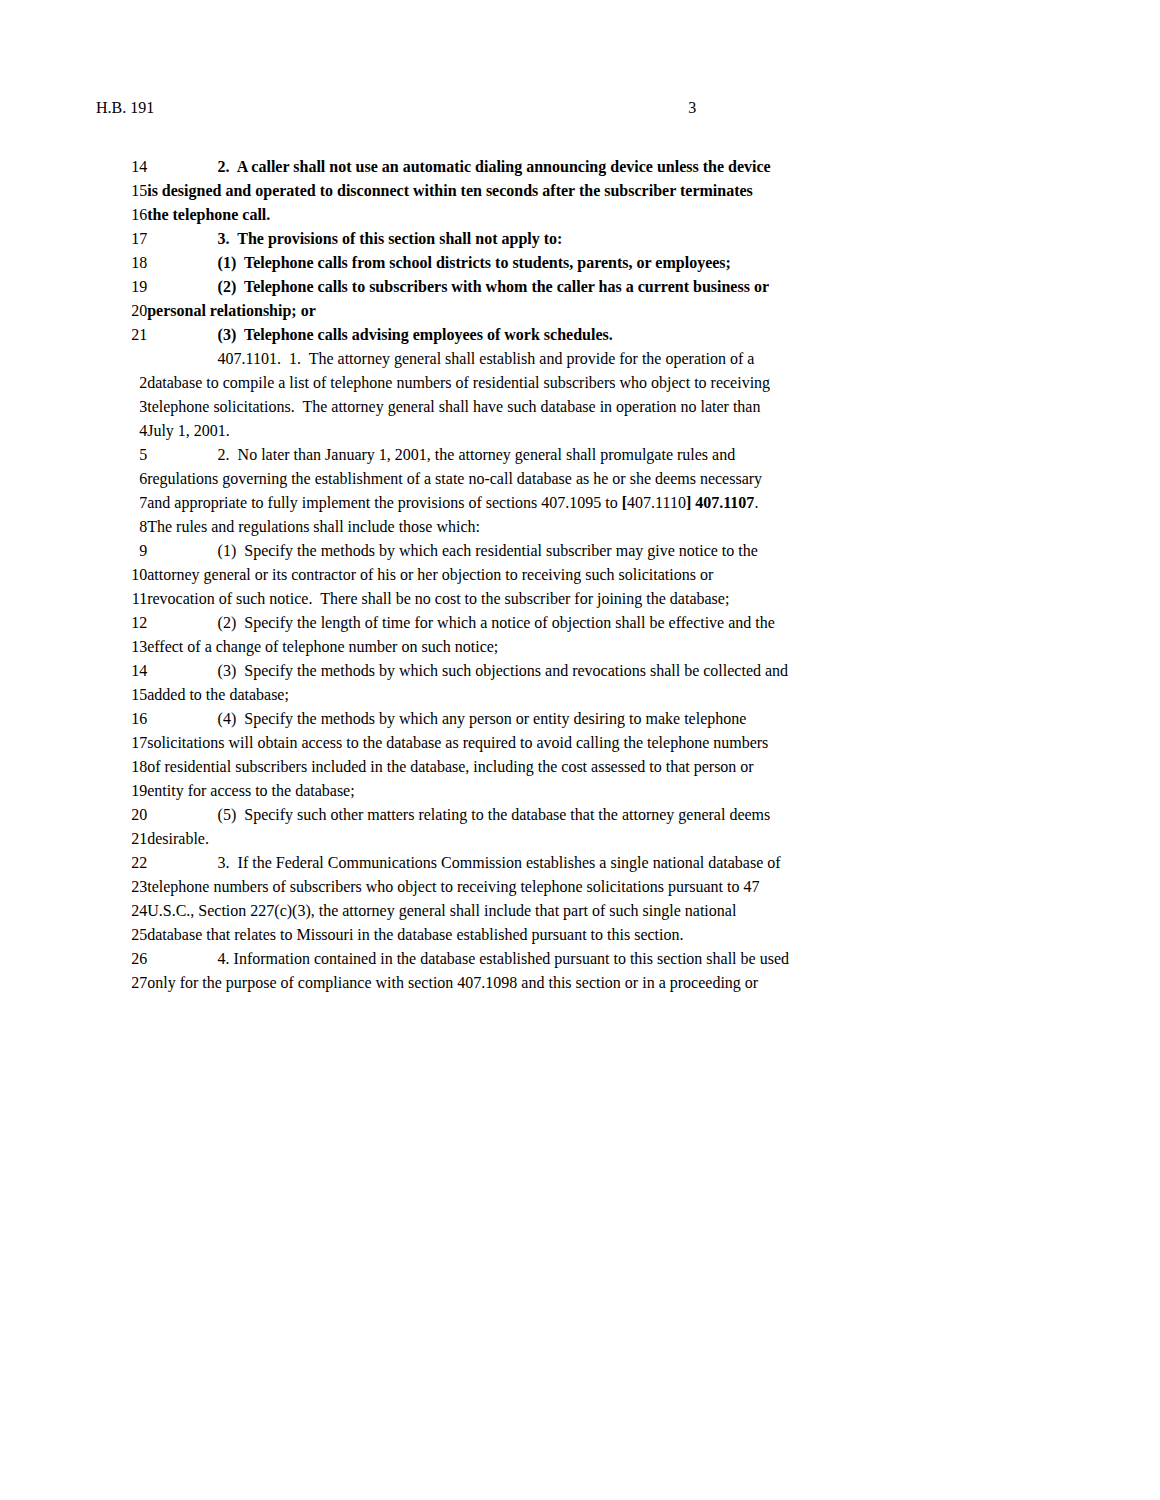H.B. 191 3
| 14 | 2. A caller shall not use an automatic dialing announcing device unless the device |
| 15 | is designed and operated to disconnect within ten seconds after the subscriber terminates |
| 16 | the telephone call. |
| 17 | 3. The provisions of this section shall not apply to: |
| 18 | (1) Telephone calls from school districts to students, parents, or employees; |
| 19 | (2) Telephone calls to subscribers with whom the caller has a current business or |
| 20 | personal relationship; or |
| 21 | (3) Telephone calls advising employees of work schedules. |
| | 407.1101. 1. The attorney general shall establish and provide for the operation of a |
| 2 | database to compile a list of telephone numbers of residential subscribers who object to receiving |
| 3 | telephone solicitations. The attorney general shall have such database in operation no later than |
| 4 | July 1, 2001. |
| 5 | 2. No later than January 1, 2001, the attorney general shall promulgate rules and |
| 6 | regulations governing the establishment of a state no-call database as he or she deems necessary |
| 7 | and appropriate to fully implement the provisions of sections 407.1095 to [ 407.1110 ] 407.1107 . |
| 8 | The rules and regulations shall include those which: |
| 9 | (1) Specify the methods by which each residential subscriber may give notice to the |
| 10 | attorney general or its contractor of his or her objection to receiving such solicitations or |
| 11 | revocation of such notice. There shall be no cost to the subscriber for joining the database; |
| 12 | (2) Specify the length of time for which a notice of objection shall be effective and the |
| 13 | effect of a change of telephone number on such notice; |
| 14 | (3) Specify the methods by which such objections and revocations shall be collected and |
| 15 | added to the database; |
| 16 | (4) Specify the methods by which any person or entity desiring to make telephone |
| 17 | solicitations will obtain access to the database as required to avoid calling the telephone numbers |
| 18 | of residential subscribers included in the database, including the cost assessed to that person or |
| 19 | entity for access to the database; |
| 20 | (5) Specify such other matters relating to the database that the attorney general deems |
| 21 | desirable. |
| 22 | 3. If the Federal Communications Commission establishes a single national database of |
| 23 | telephone numbers of subscribers who object to receiving telephone solicitations pursuant to 47 |
| 24 | U.S.C., Section 227(c)(3), the attorney general shall include that part of such single national |
| 25 | database that relates to Missouri in the database established pursuant to this section. |
| 26 | 4. Information contained in the database established pursuant to this section shall be used |
| 27 | only for the purpose of compliance with section 407.1098 and this section or in a proceeding or |